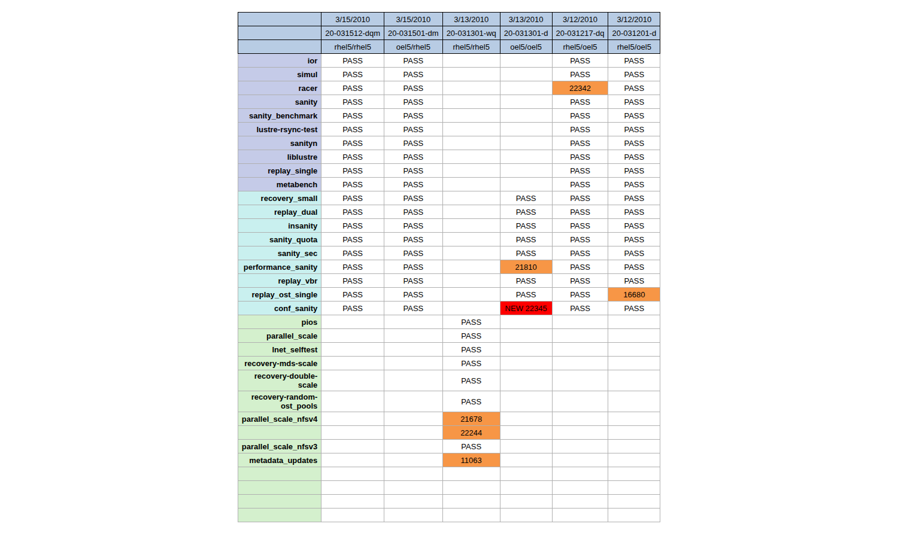| | 3/15/2010 | 3/15/2010 | 3/13/2010 | 3/13/2010 | 3/12/2010 | 3/12/2010 |
| | 20-031512-dqm | 20-031501-dm | 20-031301-wq | 20-031301-d | 20-031217-dq | 20-031201-d |
| | rhel5/rhel5 | oel5/rhel5 | rhel5/rhel5 | oel5/oel5 | rhel5/oel5 | rhel5/oel5 |
| ior | PASS | PASS | | | PASS | PASS |
| simul | PASS | PASS | | | PASS | PASS |
| racer | PASS | PASS | | | 22342 | PASS |
| sanity | PASS | PASS | | | PASS | PASS |
| sanity_benchmark | PASS | PASS | | | PASS | PASS |
| lustre-rsync-test | PASS | PASS | | | PASS | PASS |
| sanityn | PASS | PASS | | | PASS | PASS |
| liblustre | PASS | PASS | | | PASS | PASS |
| replay_single | PASS | PASS | | | PASS | PASS |
| metabench | PASS | PASS | | | PASS | PASS |
| recovery_small | PASS | PASS | | PASS | PASS | PASS |
| replay_dual | PASS | PASS | | PASS | PASS | PASS |
| insanity | PASS | PASS | | PASS | PASS | PASS |
| sanity_quota | PASS | PASS | | PASS | PASS | PASS |
| sanity_sec | PASS | PASS | | PASS | PASS | PASS |
| performance_sanity | PASS | PASS | | 21810 | PASS | PASS |
| replay_vbr | PASS | PASS | | PASS | PASS | PASS |
| replay_ost_single | PASS | PASS | | PASS | PASS | 16680 |
| conf_sanity | PASS | PASS | | NEW 22345 | PASS | PASS |
| pios | | | PASS | | | |
| parallel_scale | | | PASS | | | |
| lnet_selftest | | | PASS | | | |
| recovery-mds-scale | | | PASS | | | |
| recovery-double- scale | | | PASS | | | |
| recovery-random- ost_pools | | | PASS | | | |
| parallel_scale_nfsv4 | | | 21678 | | | |
| | | | 22244 | | | |
| parallel_scale_nfsv3 | | | PASS | | | |
| metadata_updates | | | 11063 | | | |